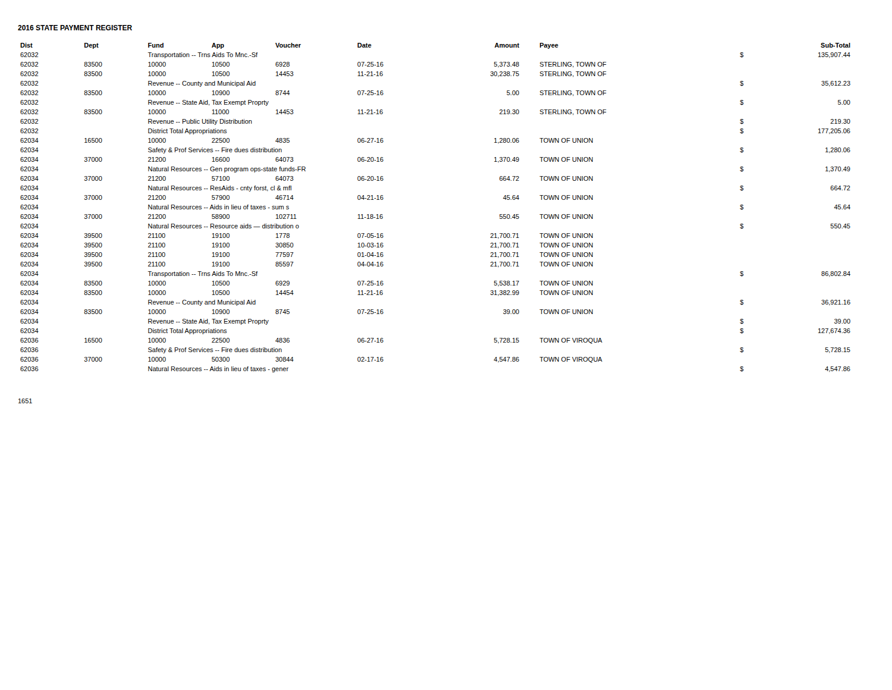2016 STATE PAYMENT REGISTER
| Dist | Dept | Fund | App | Voucher | Date | Amount | Payee | | Sub-Total |
| --- | --- | --- | --- | --- | --- | --- | --- | --- | --- |
| 62032 | | Transportation -- Trns Aids To Mnc.-Sf | | | $ | 135,907.44 |
| 62032 | 83500 | 10000 | 10500 | 6928 | 07-25-16 | 5,373.48 | STERLING, TOWN OF | | |
| 62032 | 83500 | 10000 | 10500 | 14453 | 11-21-16 | 30,238.75 | STERLING, TOWN OF | | |
| 62032 | | Revenue -- County and Municipal Aid | | | $ | 35,612.23 |
| 62032 | 83500 | 10000 | 10900 | 8744 | 07-25-16 | 5.00 | STERLING, TOWN OF | | |
| 62032 | | Revenue -- State Aid, Tax Exempt Proprty | | | $ | 5.00 |
| 62032 | 83500 | 10000 | 11000 | 14453 | 11-21-16 | 219.30 | STERLING, TOWN OF | | |
| 62032 | | Revenue -- Public Utility Distribution | | | $ | 219.30 |
| 62032 | | District Total Appropriations | | | $ | 177,205.06 |
| 62034 | 16500 | 10000 | 22500 | 4835 | 06-27-16 | 1,280.06 | TOWN OF UNION | | |
| 62034 | | Safety & Prof Services -- Fire dues distribution | | | $ | 1,280.06 |
| 62034 | 37000 | 21200 | 16600 | 64073 | 06-20-16 | 1,370.49 | TOWN OF UNION | | |
| 62034 | | Natural Resources -- Gen program ops-state funds-FR | | | $ | 1,370.49 |
| 62034 | 37000 | 21200 | 57100 | 64073 | 06-20-16 | 664.72 | TOWN OF UNION | | |
| 62034 | | Natural Resources -- ResAids - cnty forst, cl & mfl | | | $ | 664.72 |
| 62034 | 37000 | 21200 | 57900 | 46714 | 04-21-16 | 45.64 | TOWN OF UNION | | |
| 62034 | | Natural Resources -- Aids in lieu of taxes - sum s | | | $ | 45.64 |
| 62034 | 37000 | 21200 | 58900 | 102711 | 11-18-16 | 550.45 | TOWN OF UNION | | |
| 62034 | | Natural Resources -- Resource aids — distribution o | | | $ | 550.45 |
| 62034 | 39500 | 21100 | 19100 | 1778 | 07-05-16 | 21,700.71 | TOWN OF UNION | | |
| 62034 | 39500 | 21100 | 19100 | 30850 | 10-03-16 | 21,700.71 | TOWN OF UNION | | |
| 62034 | 39500 | 21100 | 19100 | 77597 | 01-04-16 | 21,700.71 | TOWN OF UNION | | |
| 62034 | 39500 | 21100 | 19100 | 85597 | 04-04-16 | 21,700.71 | TOWN OF UNION | | |
| 62034 | | Transportation -- Trns Aids To Mnc.-Sf | | | $ | 86,802.84 |
| 62034 | 83500 | 10000 | 10500 | 6929 | 07-25-16 | 5,538.17 | TOWN OF UNION | | |
| 62034 | 83500 | 10000 | 10500 | 14454 | 11-21-16 | 31,382.99 | TOWN OF UNION | | |
| 62034 | | Revenue -- County and Municipal Aid | | | $ | 36,921.16 |
| 62034 | 83500 | 10000 | 10900 | 8745 | 07-25-16 | 39.00 | TOWN OF UNION | | |
| 62034 | | Revenue -- State Aid, Tax Exempt Proprty | | | $ | 39.00 |
| 62034 | | District Total Appropriations | | | $ | 127,674.36 |
| 62036 | 16500 | 10000 | 22500 | 4836 | 06-27-16 | 5,728.15 | TOWN OF VIROQUA | | |
| 62036 | | Safety & Prof Services -- Fire dues distribution | | | $ | 5,728.15 |
| 62036 | 37000 | 10000 | 50300 | 30844 | 02-17-16 | 4,547.86 | TOWN OF VIROQUA | | |
| 62036 | | Natural Resources -- Aids in lieu of taxes - gener | | | $ | 4,547.86 |
1651